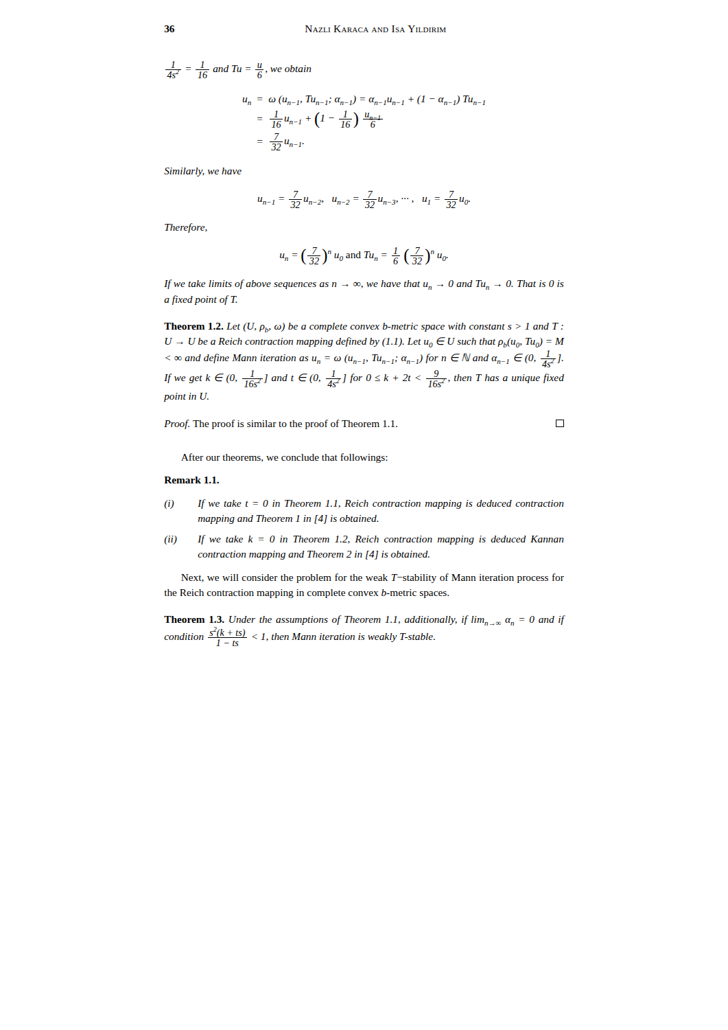36 Nazli Karaca and Isa Yildirim
14s2 = 116 and Tu = u 6, we obtain
| u n | = | ω (u n−1 , Tu n−1 ; α n−1 ) = α n−1 u n−1 + (1 − α n−1 ) Tu n−1 |
| | = | 1 16 u n−1 + ( 1 − 1 16 ) u n−1 6 |
| | = | 7 32 u n−1 . |
Similarly, we have
un−1 = 732un−2, un−2 = 732un−3, ··· , u1 = 732u0.
Therefore,
un = (732)n u0 and Tun = 16 (732)n u0.
If we take limits of above sequences as n → ∞, we have that un → 0 and Tun → 0. That is 0 is a fixed point of T.
Theorem 1.2. Let (U, ρb, ω) be a complete convex b-metric space with constant s > 1 and T : U → U be a Reich contraction mapping defined by (1.1). Let u0 ∈ U such that ρb(u0, Tu0) = M < ∞ and define Mann iteration as un = ω (un−1, Tun−1; αn−1) for n ∈ ℕ and αn−1 ∈ (0, 14s2]. If we get k ∈ (0, 116s2] and t ∈ (0, 14s2] for 0 ≤ k + 2t < 916s2, then T has a unique fixed point in U.
Proof. The proof is similar to the proof of Theorem 1.1.
After our theorems, we conclude that followings:
Remark 1.1.
(i) If we take t = 0 in Theorem 1.1, Reich contraction mapping is deduced contraction mapping and Theorem 1 in [4] is obtained.
(ii) If we take k = 0 in Theorem 1.2, Reich contraction mapping is deduced Kannan contraction mapping and Theorem 2 in [4] is obtained.
Next, we will consider the problem for the weak T−stability of Mann iteration process for the Reich contraction mapping in complete convex b-metric spaces.
Theorem 1.3. Under the assumptions of Theorem 1.1, additionally, if limn→∞ αn = 0 and if condition s2(k + ts) 1 − ts < 1, then Mann iteration is weakly T-stable.